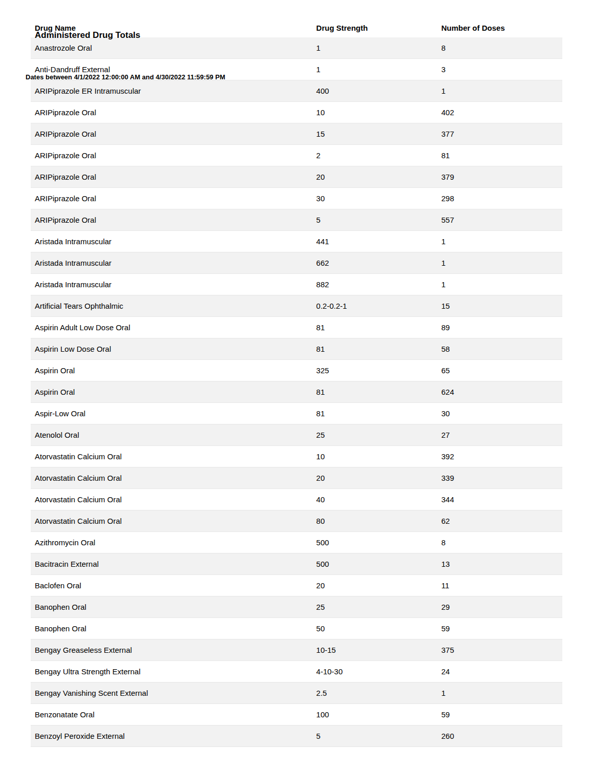| Drug Name | Drug Strength | Number of Doses |
| --- | --- | --- |
| Administered Drug Totals Anastrozole Oral | 1 | 8 |
| Anti-Dandruff External | 1 | 3 |
| Dates between 4/1/2022 12:00:00 AM and 4/30/2022 11:59:59 PM ARIPiprazole ER Intramuscular | 400 | 1 |
| ARIPiprazole Oral | 10 | 402 |
| ARIPiprazole Oral | 15 | 377 |
| ARIPiprazole Oral | 2 | 81 |
| ARIPiprazole Oral | 20 | 379 |
| ARIPiprazole Oral | 30 | 298 |
| ARIPiprazole Oral | 5 | 557 |
| Aristada Intramuscular | 441 | 1 |
| Aristada Intramuscular | 662 | 1 |
| Aristada Intramuscular | 882 | 1 |
| Artificial Tears Ophthalmic | 0.2-0.2-1 | 15 |
| Aspirin Adult Low Dose Oral | 81 | 89 |
| Aspirin Low Dose Oral | 81 | 58 |
| Aspirin Oral | 325 | 65 |
| Aspirin Oral | 81 | 624 |
| Aspir-Low Oral | 81 | 30 |
| Atenolol Oral | 25 | 27 |
| Atorvastatin Calcium Oral | 10 | 392 |
| Atorvastatin Calcium Oral | 20 | 339 |
| Atorvastatin Calcium Oral | 40 | 344 |
| Atorvastatin Calcium Oral | 80 | 62 |
| Azithromycin Oral | 500 | 8 |
| Bacitracin External | 500 | 13 |
| Baclofen Oral | 20 | 11 |
| Banophen Oral | 25 | 29 |
| Banophen Oral | 50 | 59 |
| Bengay Greaseless External | 10-15 | 375 |
| Bengay Ultra Strength External | 4-10-30 | 24 |
| Bengay Vanishing Scent External | 2.5 | 1 |
| Benzonatate Oral | 100 | 59 |
| Benzoyl Peroxide External | 5 | 260 |